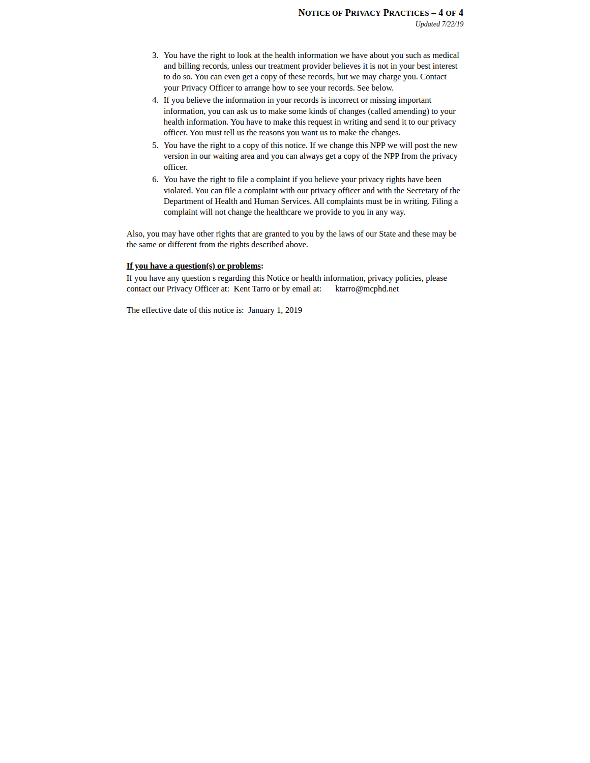NOTICE OF PRIVACY PRACTICES – 4 OF 4
Updated 7/22/19
You have the right to look at the health information we have about you such as medical and billing records, unless our treatment provider believes it is not in your best interest to do so. You can even get a copy of these records, but we may charge you. Contact your Privacy Officer to arrange how to see your records. See below.
If you believe the information in your records is incorrect or missing important information, you can ask us to make some kinds of changes (called amending) to your health information. You have to make this request in writing and send it to our privacy officer. You must tell us the reasons you want us to make the changes.
You have the right to a copy of this notice. If we change this NPP we will post the new version in our waiting area and you can always get a copy of the NPP from the privacy officer.
You have the right to file a complaint if you believe your privacy rights have been violated. You can file a complaint with our privacy officer and with the Secretary of the Department of Health and Human Services. All complaints must be in writing. Filing a complaint will not change the healthcare we provide to you in any way.
Also, you may have other rights that are granted to you by the laws of our State and these may be the same or different from the rights described above.
If you have a question(s) or problems
:
If you have any question s regarding this Notice or health information, privacy policies, please contact our Privacy Officer at: Kent Tarro or by email at: ktarro@mcphd.net
The effective date of this notice is: January 1, 2019